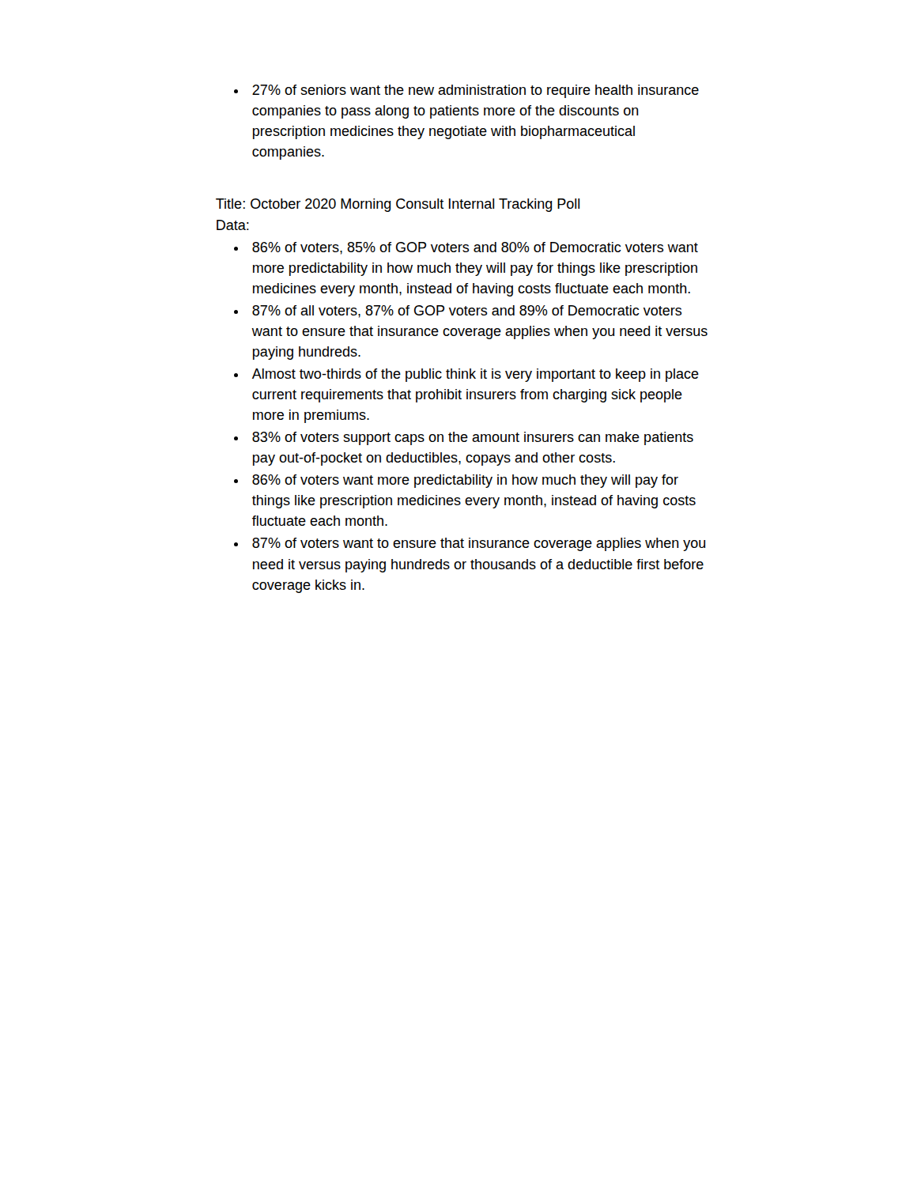27% of seniors want the new administration to require health insurance companies to pass along to patients more of the discounts on prescription medicines they negotiate with biopharmaceutical companies.
Title: October 2020 Morning Consult Internal Tracking Poll
Data:
86% of voters, 85% of GOP voters and 80% of Democratic voters want more predictability in how much they will pay for things like prescription medicines every month, instead of having costs fluctuate each month.
87% of all voters, 87% of GOP voters and 89% of Democratic voters want to ensure that insurance coverage applies when you need it versus paying hundreds.
Almost two-thirds of the public think it is very important to keep in place current requirements that prohibit insurers from charging sick people more in premiums.
83% of voters support caps on the amount insurers can make patients pay out-of-pocket on deductibles, copays and other costs.
86% of voters want more predictability in how much they will pay for things like prescription medicines every month, instead of having costs fluctuate each month.
87% of voters want to ensure that insurance coverage applies when you need it versus paying hundreds or thousands of a deductible first before coverage kicks in.